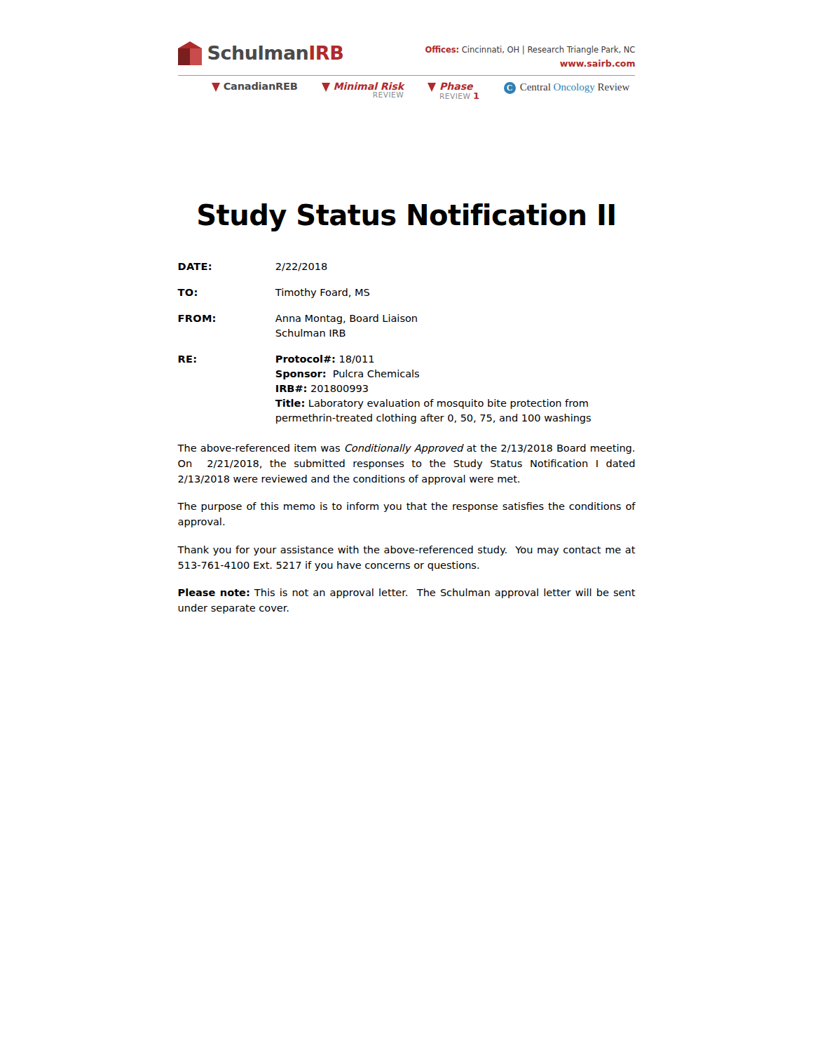Schulman IRB
Offices: Cincinnati, OH | Research Triangle Park, NC
www.sairb.com
Canadian REB
Minimal Risk
REVIEW
Phase
REVIEW 1
C
Central Oncology Review
Study Status Notification II
DATE:
2/22/2018
TO:
Timothy Foard, MS
FROM:
Anna Montag, Board Liaison
Schulman IRB
RE:
Protocol#: 18/011
Sponsor: Pulcra Chemicals
IRB#: 201800993
Title: Laboratory evaluation of mosquito bite protection from permethrin-treated clothing after 0, 50, 75, and 100 washings
The above-referenced item was Conditionally Approved at the 2/13/2018 Board meeting. On 2/21/2018, the submitted responses to the Study Status Notification I dated 2/13/2018 were reviewed and the conditions of approval were met.
The purpose of this memo is to inform you that the response satisfies the conditions of approval.
Thank you for your assistance with the above-referenced study. You may contact me at 513-761-4100 Ext. 5217 if you have concerns or questions.
Please note: This is not an approval letter. The Schulman approval letter will be sent under separate cover.